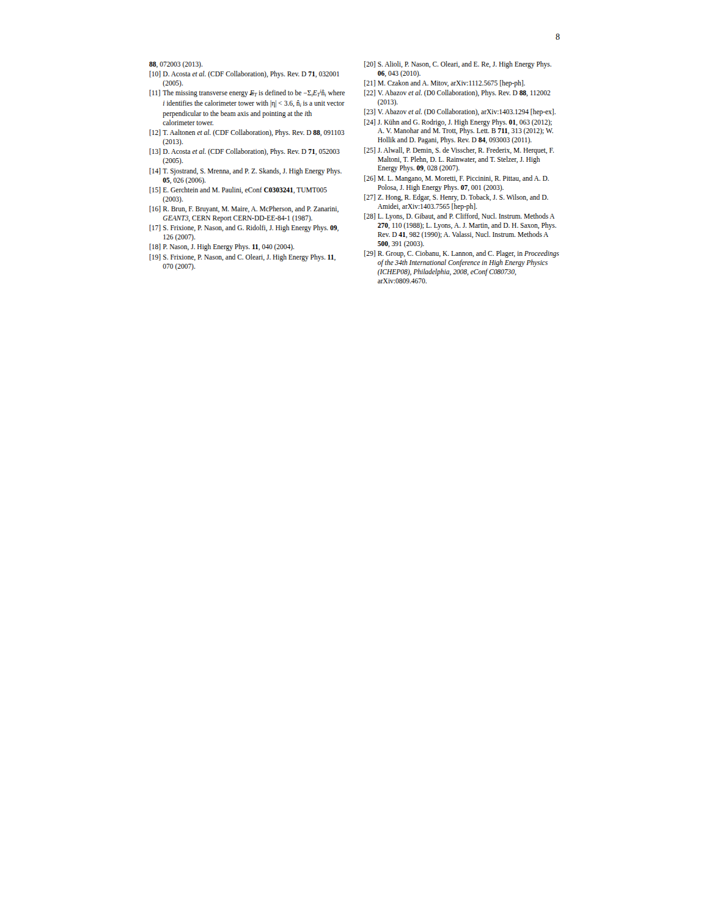8
88, 072003 (2013).
[10] D. Acosta et al. (CDF Collaboration), Phys. Rev. D 71, 032001 (2005).
[11] The missing transverse energy ET is defined to be −ΣiETin̂i where i identifies the calorimeter tower with |η| < 3.6, n̂i is a unit vector perpendicular to the beam axis and pointing at the ith calorimeter tower.
[12] T. Aaltonen et al. (CDF Collaboration), Phys. Rev. D 88, 091103 (2013).
[13] D. Acosta et al. (CDF Collaboration), Phys. Rev. D 71, 052003 (2005).
[14] T. Sjostrand, S. Mrenna, and P. Z. Skands, J. High Energy Phys. 05, 026 (2006).
[15] E. Gerchtein and M. Paulini, eConf C0303241, TUMT005 (2003).
[16] R. Brun, F. Bruyant, M. Maire, A. McPherson, and P. Zanarini, GEANT3, CERN Report CERN-DD-EE-84-1 (1987).
[17] S. Frixione, P. Nason, and G. Ridolfi, J. High Energy Phys. 09, 126 (2007).
[18] P. Nason, J. High Energy Phys. 11, 040 (2004).
[19] S. Frixione, P. Nason, and C. Oleari, J. High Energy Phys. 11, 070 (2007).
[20] S. Alioli, P. Nason, C. Oleari, and E. Re, J. High Energy Phys. 06, 043 (2010).
[21] M. Czakon and A. Mitov, arXiv:1112.5675 [hep-ph].
[22] V. Abazov et al. (D0 Collaboration), Phys. Rev. D 88, 112002 (2013).
[23] V. Abazov et al. (D0 Collaboration), arXiv:1403.1294 [hep-ex].
[24] J. Kühn and G. Rodrigo, J. High Energy Phys. 01, 063 (2012); A. V. Manohar and M. Trott, Phys. Lett. B 711, 313 (2012); W. Hollik and D. Pagani, Phys. Rev. D 84, 093003 (2011).
[25] J. Alwall, P. Demin, S. de Visscher, R. Frederix, M. Herquet, F. Maltoni, T. Plehn, D. L. Rainwater, and T. Stelzer, J. High Energy Phys. 09, 028 (2007).
[26] M. L. Mangano, M. Moretti, F. Piccinini, R. Pittau, and A. D. Polosa, J. High Energy Phys. 07, 001 (2003).
[27] Z. Hong, R. Edgar, S. Henry, D. Toback, J. S. Wilson, and D. Amidei, arXiv:1403.7565 [hep-ph].
[28] L. Lyons, D. Gibaut, and P. Clifford, Nucl. Instrum. Methods A 270, 110 (1988); L. Lyons, A. J. Martin, and D. H. Saxon, Phys. Rev. D 41, 982 (1990); A. Valassi, Nucl. Instrum. Methods A 500, 391 (2003).
[29] R. Group, C. Ciobanu, K. Lannon, and C. Plager, in Proceedings of the 34th International Conference in High Energy Physics (ICHEP08), Philadelphia, 2008, eConf C080730, arXiv:0809.4670.